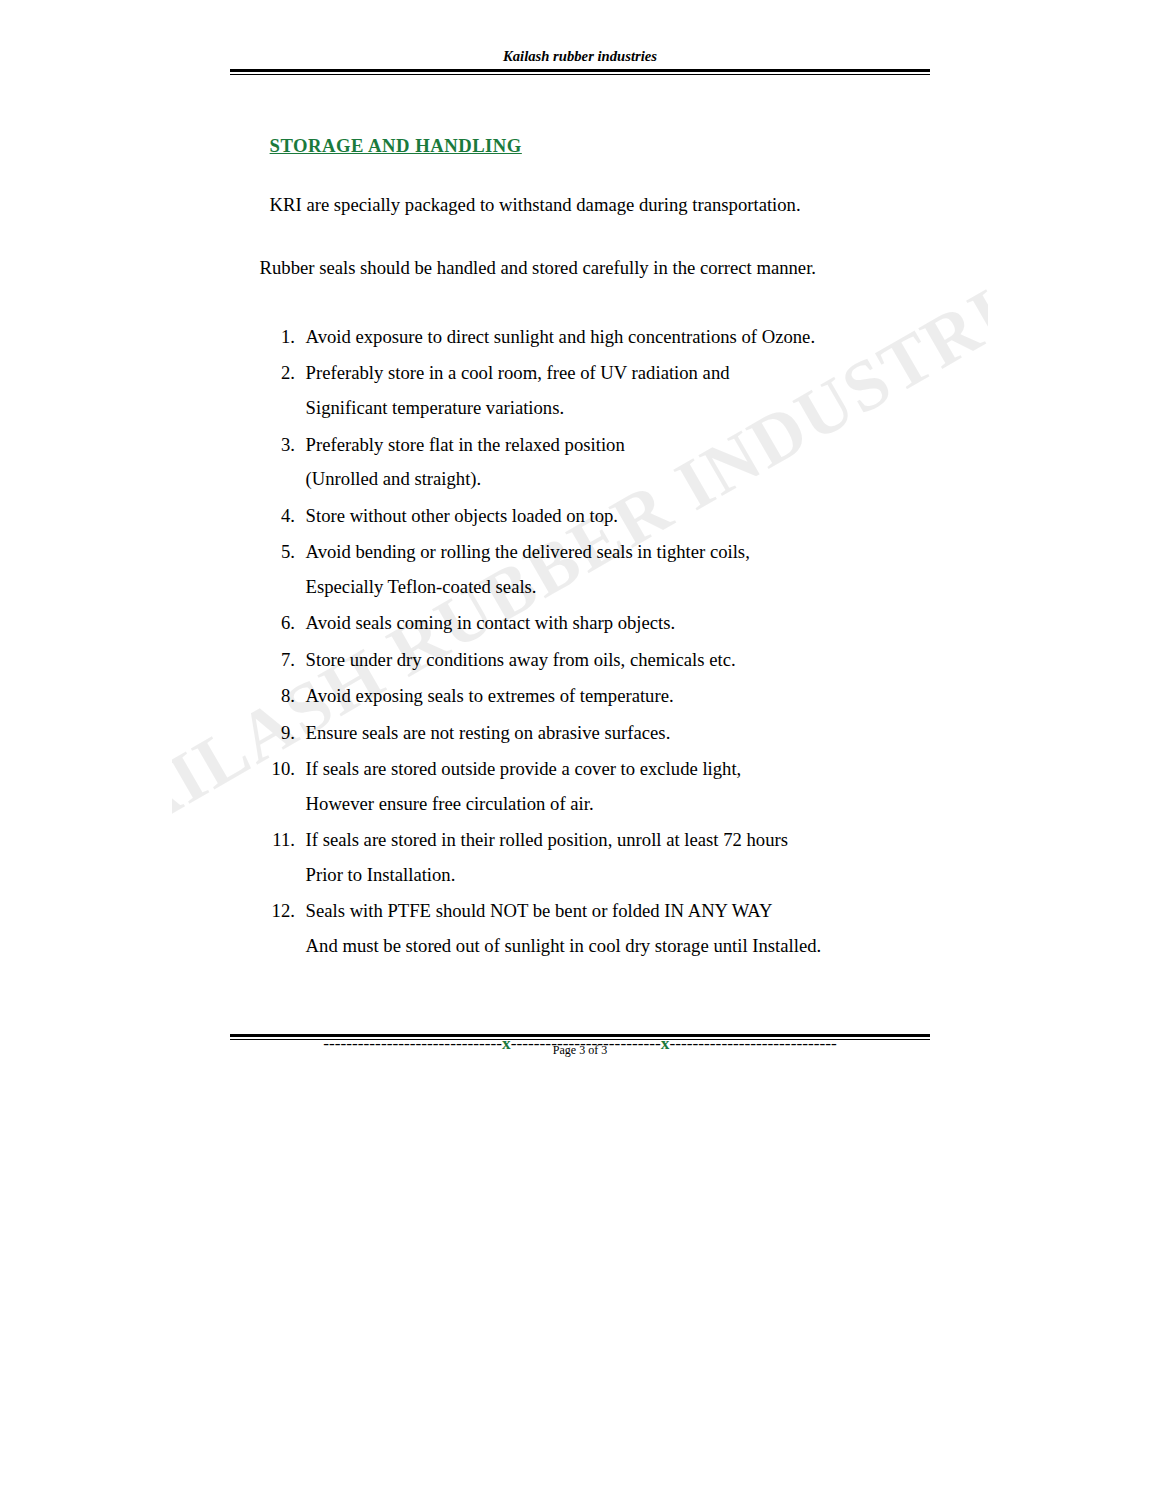KAILASH RUBBER INDUSTRIES
Kailash rubber industries
STORAGE AND HANDLING
KRI are specially packaged to withstand damage during transportation.
Rubber seals should be handled and stored carefully in the correct manner.
Avoid exposure to direct sunlight and high concentrations of Ozone.
Preferably store in a cool room, free of UV radiation and Significant temperature variations.
Preferably store flat in the relaxed position (Unrolled and straight).
Store without other objects loaded on top.
Avoid bending or rolling the delivered seals in tighter coils, Especially Teflon-coated seals.
Avoid seals coming in contact with sharp objects.
Store under dry conditions away from oils, chemicals etc.
Avoid exposing seals to extremes of temperature.
Ensure seals are not resting on abrasive surfaces.
If seals are stored outside provide a cover to exclude light, However ensure free circulation of air.
If seals are stored in their rolled position, unroll at least 72 hours Prior to Installation.
Seals with PTFE should NOT be bent or folded IN ANY WAY And must be stored out of sunlight in cool dry storage until Installed.
-------------------------------x--------------------------x-----------------------------
Page 3 of 3